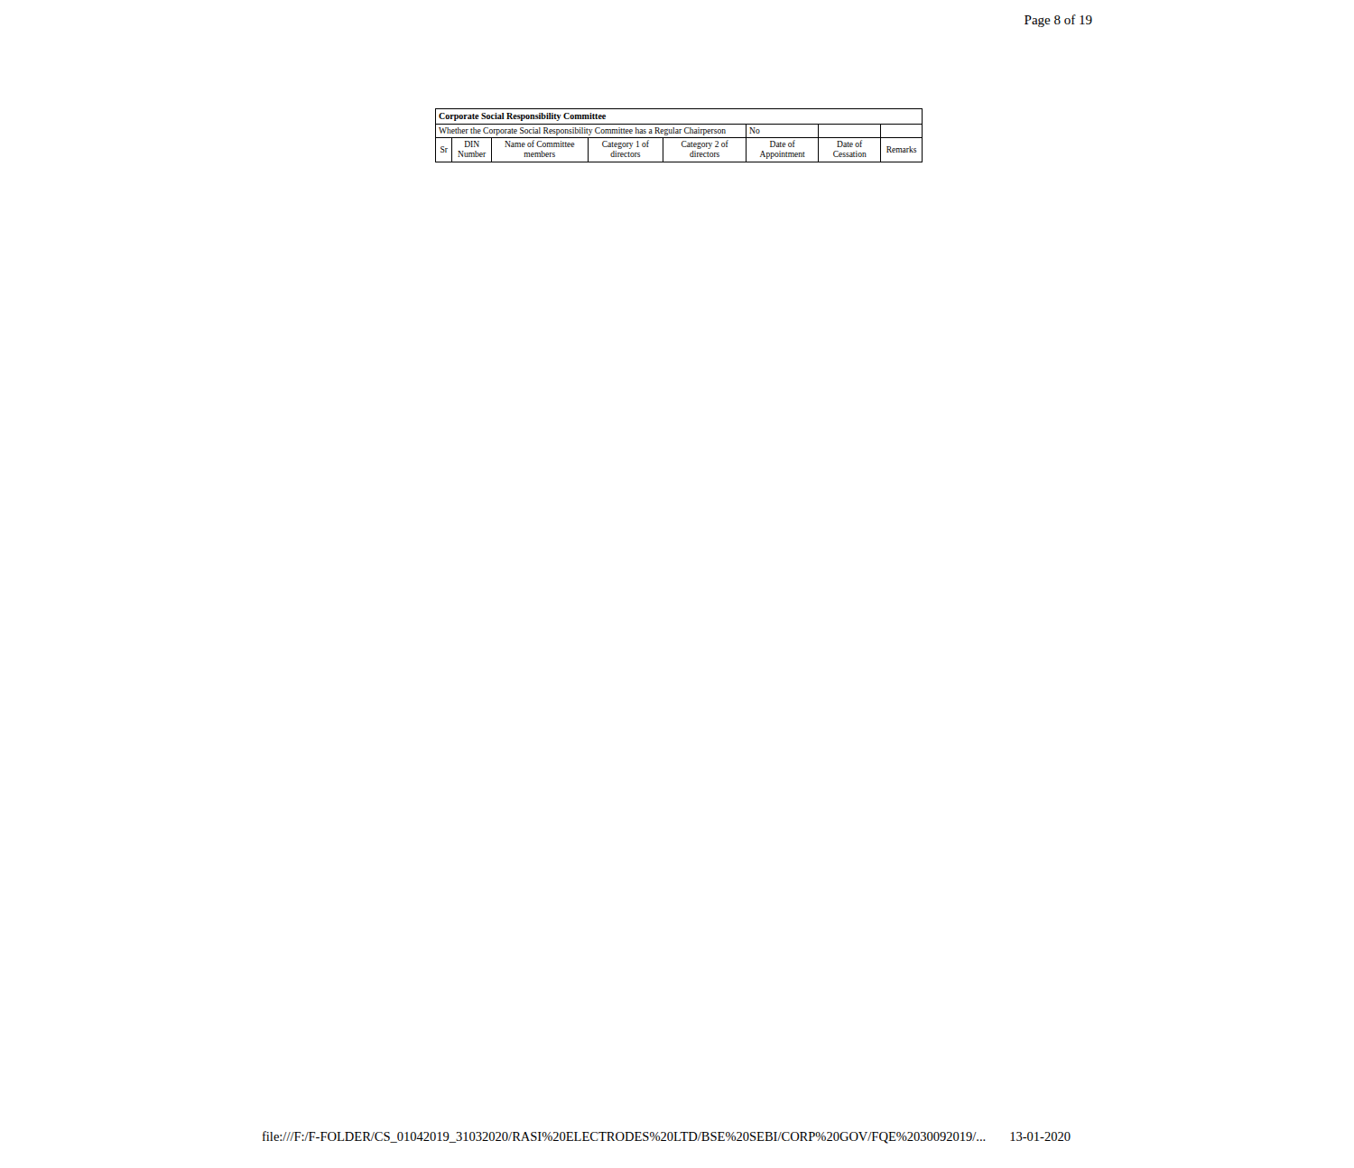Page 8 of 19
| Corporate Social Responsibility Committee |
| Whether the Corporate Social Responsibility Committee has a Regular Chairperson | No | | |
| Sr | DIN Number | Name of Committee members | Category 1 of directors | Category 2 of directors | Date of Appointment | Date of Cessation | Remarks |
file:///F:/F-FOLDER/CS_01042019_31032020/RASI%20ELECTRODES%20LTD/BSE%20SEBI/CORP%20GOV/FQE%2030092019/...13-01-2020